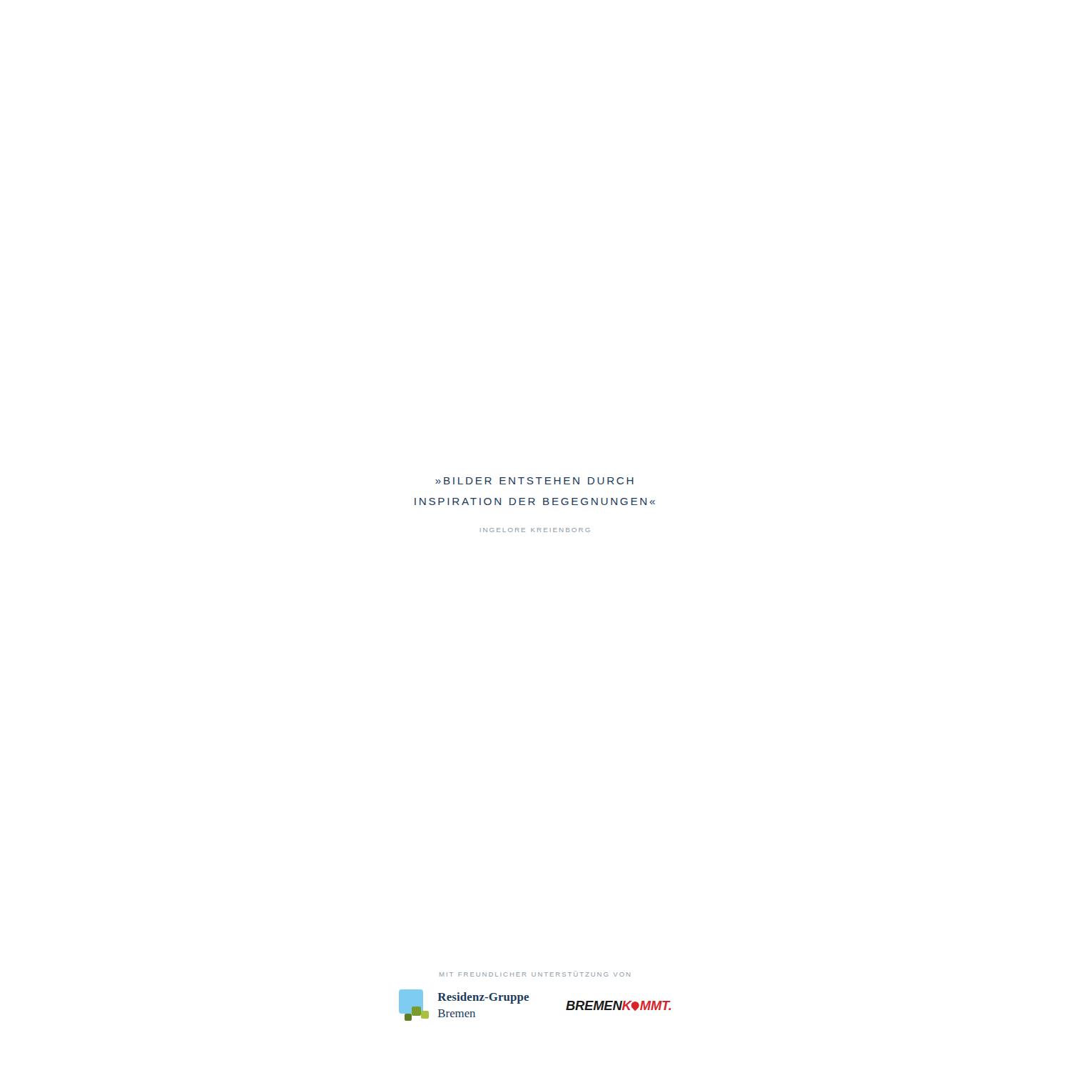»Bilder entstehen durch
Inspiration der Begegnungen«
Ingelore Kreienborg
Mit freundlicher Unterstützung von
Residenz-Gruppe
Bremen
BREMEN K MMT.